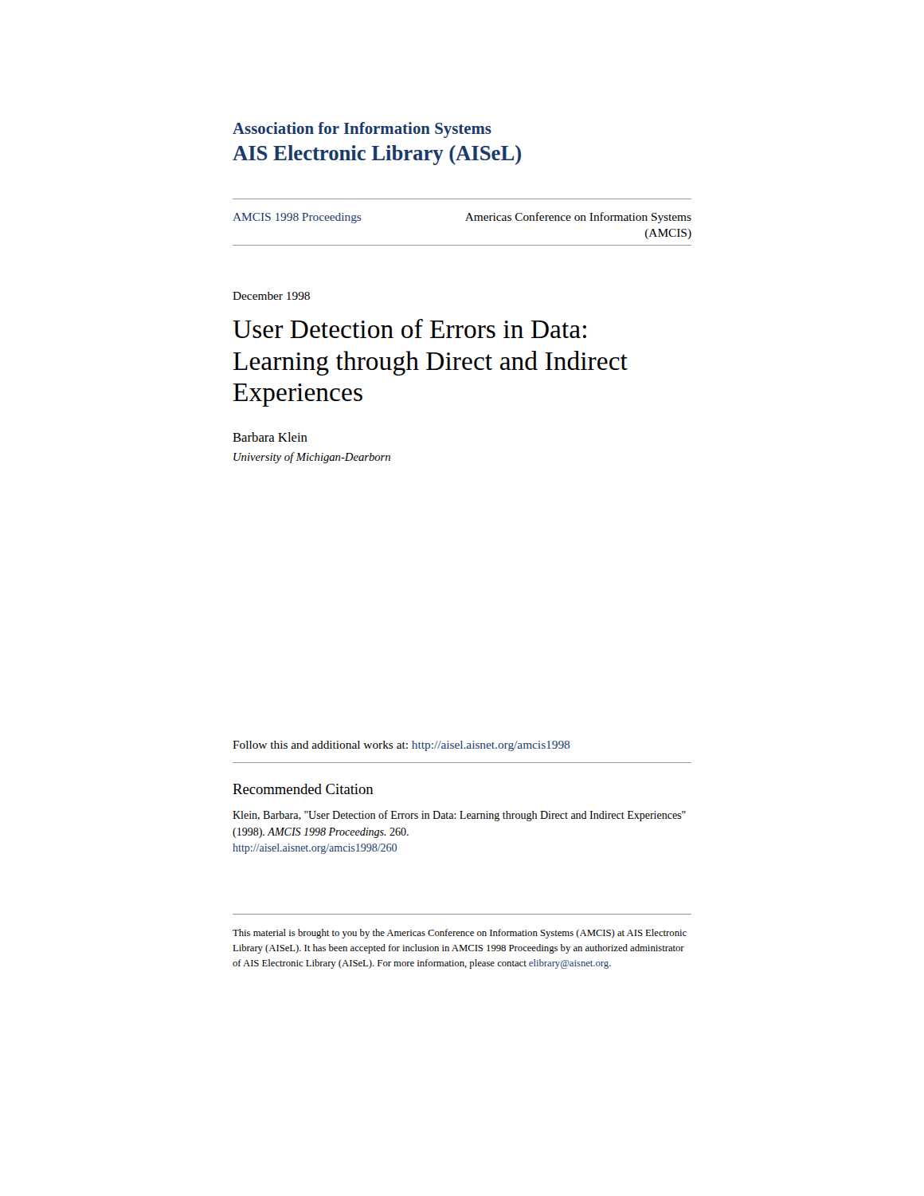Association for Information Systems
AIS Electronic Library (AISeL)
AMCIS 1998 Proceedings
Americas Conference on Information Systems
(AMCIS)
December 1998
User Detection of Errors in Data: Learning through Direct and Indirect Experiences
Barbara Klein
University of Michigan-Dearborn
Follow this and additional works at: http://aisel.aisnet.org/amcis1998
Recommended Citation
Klein, Barbara, "User Detection of Errors in Data: Learning through Direct and Indirect Experiences" (1998). AMCIS 1998 Proceedings. 260.
http://aisel.aisnet.org/amcis1998/260
This material is brought to you by the Americas Conference on Information Systems (AMCIS) at AIS Electronic Library (AISeL). It has been accepted for inclusion in AMCIS 1998 Proceedings by an authorized administrator of AIS Electronic Library (AISeL). For more information, please contact elibrary@aisnet.org.